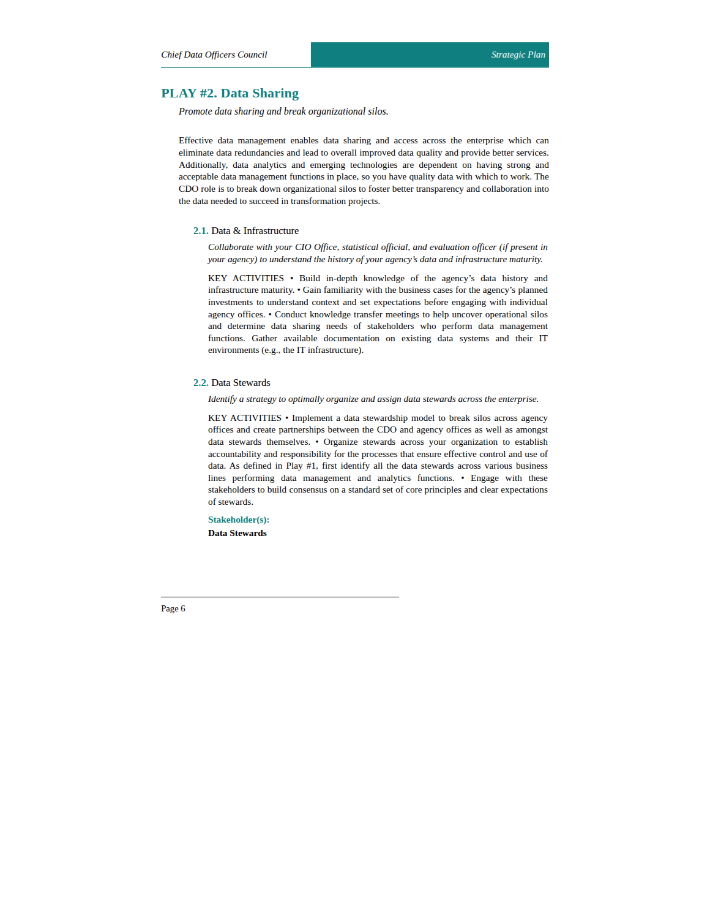Chief Data Officers Council
Strategic Plan
PLAY #2. Data Sharing
Promote data sharing and break organizational silos.
Effective data management enables data sharing and access across the enterprise which can eliminate data redundancies and lead to overall improved data quality and provide better services. Additionally, data analytics and emerging technologies are dependent on having strong and acceptable data management functions in place, so you have quality data with which to work. The CDO role is to break down organizational silos to foster better transparency and collaboration into the data needed to succeed in transformation projects.
2.1. Data & Infrastructure
Collaborate with your CIO Office, statistical official, and evaluation officer (if present in your agency) to understand the history of your agency’s data and infrastructure maturity.
KEY ACTIVITIES • Build in-depth knowledge of the agency’s data history and infrastructure maturity. • Gain familiarity with the business cases for the agency’s planned investments to understand context and set expectations before engaging with individual agency offices. • Conduct knowledge transfer meetings to help uncover operational silos and determine data sharing needs of stakeholders who perform data management functions. Gather available documentation on existing data systems and their IT environments (e.g., the IT infrastructure).
2.2. Data Stewards
Identify a strategy to optimally organize and assign data stewards across the enterprise.
KEY ACTIVITIES • Implement a data stewardship model to break silos across agency offices and create partnerships between the CDO and agency offices as well as amongst data stewards themselves. • Organize stewards across your organization to establish accountability and responsibility for the processes that ensure effective control and use of data. As defined in Play #1, first identify all the data stewards across various business lines performing data management and analytics functions. • Engage with these stakeholders to build consensus on a standard set of core principles and clear expectations of stewards.
Stakeholder(s):
Data Stewards
Page 6